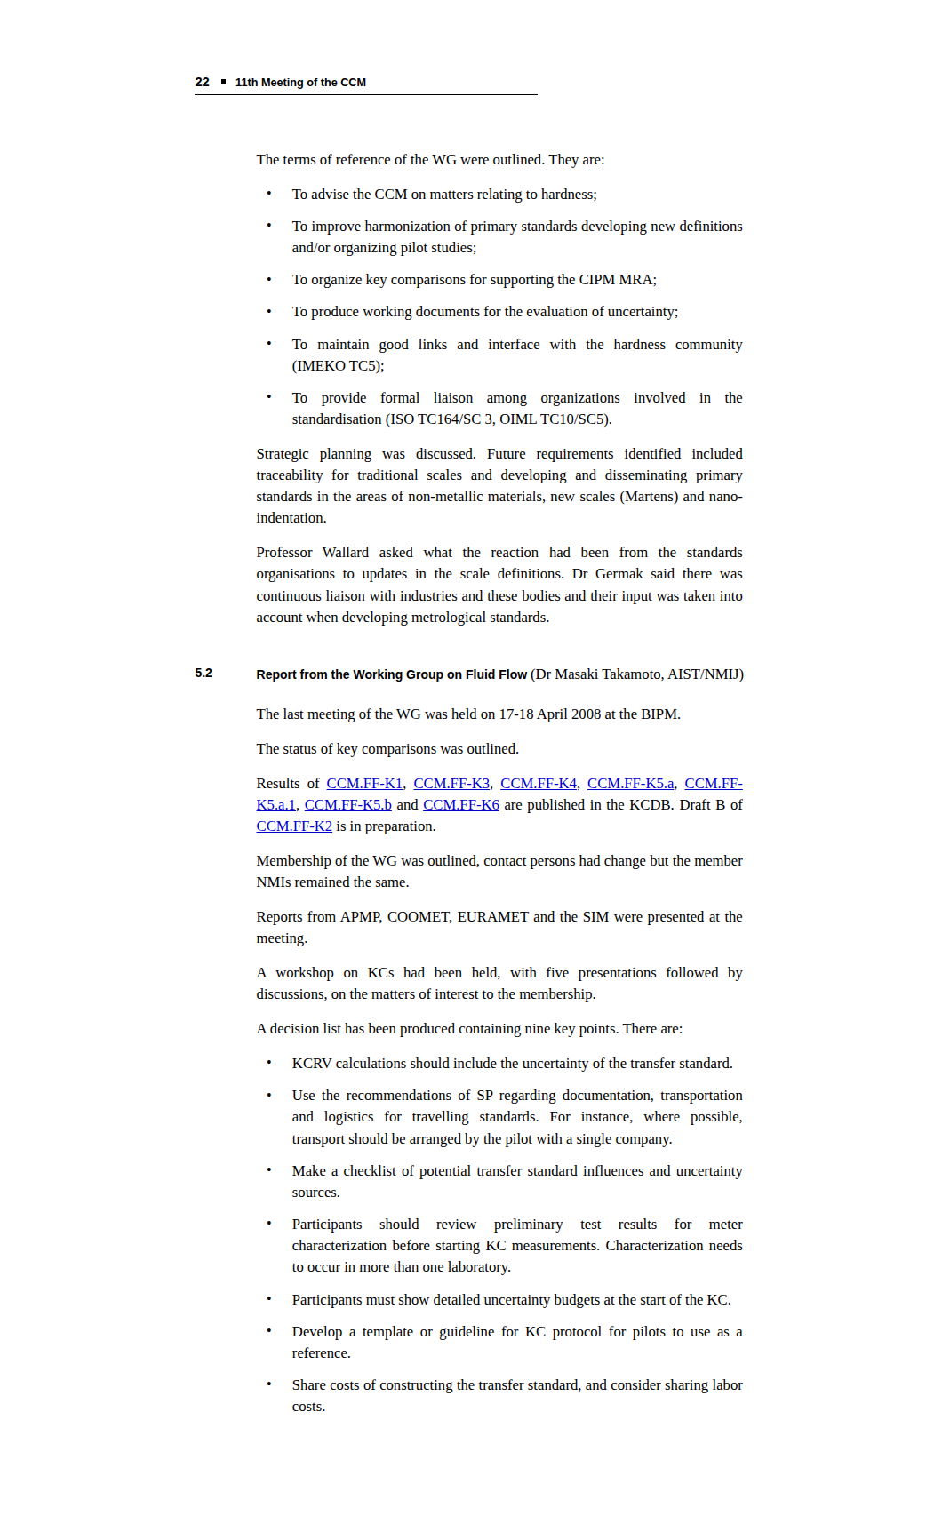22 11th Meeting of the CCM
The terms of reference of the WG were outlined. They are:
To advise the CCM on matters relating to hardness;
To improve harmonization of primary standards developing new definitions and/or organizing pilot studies;
To organize key comparisons for supporting the CIPM MRA;
To produce working documents for the evaluation of uncertainty;
To maintain good links and interface with the hardness community (IMEKO TC5);
To provide formal liaison among organizations involved in the standardisation (ISO TC164/SC 3, OIML TC10/SC5).
Strategic planning was discussed. Future requirements identified included traceability for traditional scales and developing and disseminating primary standards in the areas of non-metallic materials, new scales (Martens) and nano-indentation.
Professor Wallard asked what the reaction had been from the standards organisations to updates in the scale definitions. Dr Germak said there was continuous liaison with industries and these bodies and their input was taken into account when developing metrological standards.
5.2 Report from the Working Group on Fluid Flow (Dr Masaki Takamoto, AIST/NMIJ)
The last meeting of the WG was held on 17-18 April 2008 at the BIPM.
The status of key comparisons was outlined.
Results of CCM.FF-K1, CCM.FF-K3, CCM.FF-K4, CCM.FF-K5.a, CCM.FF-K5.a.1, CCM.FF-K5.b and CCM.FF-K6 are published in the KCDB. Draft B of CCM.FF-K2 is in preparation.
Membership of the WG was outlined, contact persons had change but the member NMIs remained the same.
Reports from APMP, COOMET, EURAMET and the SIM were presented at the meeting.
A workshop on KCs had been held, with five presentations followed by discussions, on the matters of interest to the membership.
A decision list has been produced containing nine key points. There are:
KCRV calculations should include the uncertainty of the transfer standard.
Use the recommendations of SP regarding documentation, transportation and logistics for travelling standards. For instance, where possible, transport should be arranged by the pilot with a single company.
Make a checklist of potential transfer standard influences and uncertainty sources.
Participants should review preliminary test results for meter characterization before starting KC measurements. Characterization needs to occur in more than one laboratory.
Participants must show detailed uncertainty budgets at the start of the KC.
Develop a template or guideline for KC protocol for pilots to use as a reference.
Share costs of constructing the transfer standard, and consider sharing labor costs.